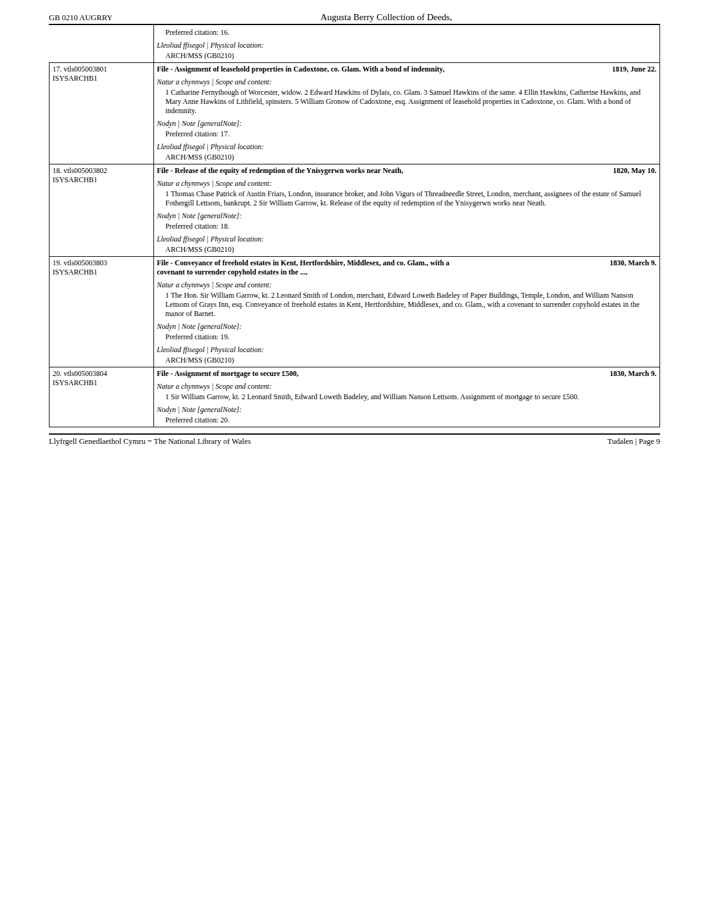GB 0210 AUGRRY
Augusta Berry Collection of Deeds,
| | Preferred citation: 16. Lleoliad ffisegol / Physical location : ARCH/MSS (GB0210) |
| 17. vtls005003801 ISYSARCHB1 | File - Assignment of leasehold properties in Cadoxtone, co. Glam. With a bond of indemnity, 1819, June 22. Natur a chynnwys / Scope and content : 1 Catharine Fernythough of Worcester, widow. 2 Edward Hawkins of Dylais, co. Glam. 3 Samuel Hawkins of the same. 4 Ellin Hawkins, Catherine Hawkins, and Mary Anne Hawkins of Lithfield, spinsters. 5 William Gronow of Cadoxtone, esq. Assignment of leasehold properties in Cadoxtone, co. Glam. With a bond of indemnity. Nodyn / Note [generalNote] : Preferred citation: 17. Lleoliad ffisegol / Physical location : ARCH/MSS (GB0210) |
| 18. vtls005003802 ISYSARCHB1 | File - Release of the equity of redemption of the Ynisygerwn works near Neath, 1820, May 10. Natur a chynnwys / Scope and content : 1 Thomas Chase Patrick of Austin Friars, London, insurance broker, and John Vigurs of Threadneedle Street, London, merchant, assignees of the estate of Samuel Fothergill Lettsom, bankrupt. 2 Sir William Garrow, kt. Release of the equity of redemption of the Ynisygerwn works near Neath. Nodyn / Note [generalNote] : Preferred citation: 18. Lleoliad ffisegol / Physical location : ARCH/MSS (GB0210) |
| 19. vtls005003803 ISYSARCHB1 | File - Conveyance of freehold estates in Kent, Hertfordshire, Middlesex, and co. Glam., with a covenant to surrender copyhold estates in the ..., 1830, March 9. Natur a chynnwys / Scope and content : 1 The Hon. Sir William Garrow, kt. 2 Leonard Smith of London, merchant, Edward Loweth Badeley of Paper Buildings, Temple, London, and William Nanson Lettsom of Grays Inn, esq. Conveyance of freehold estates in Kent, Hertfordshire, Middlesex, and co. Glam., with a covenant to surrender copyhold estates in the manor of Barnet. Nodyn / Note [generalNote] : Preferred citation: 19. Lleoliad ffisegol / Physical location : ARCH/MSS (GB0210) |
| 20. vtls005003804 ISYSARCHB1 | File - Assignment of mortgage to secure £500, 1830, March 9. Natur a chynnwys / Scope and content : 1 Sir William Garrow, kt. 2 Leonard Smith, Edward Loweth Badeley, and William Nanson Lettsom. Assignment of mortgage to secure £500. Nodyn / Note [generalNote] : Preferred citation: 20. |
Llyfrgell Genedlaethol Cymru = The National Library of Wales
Tudalen | Page 9